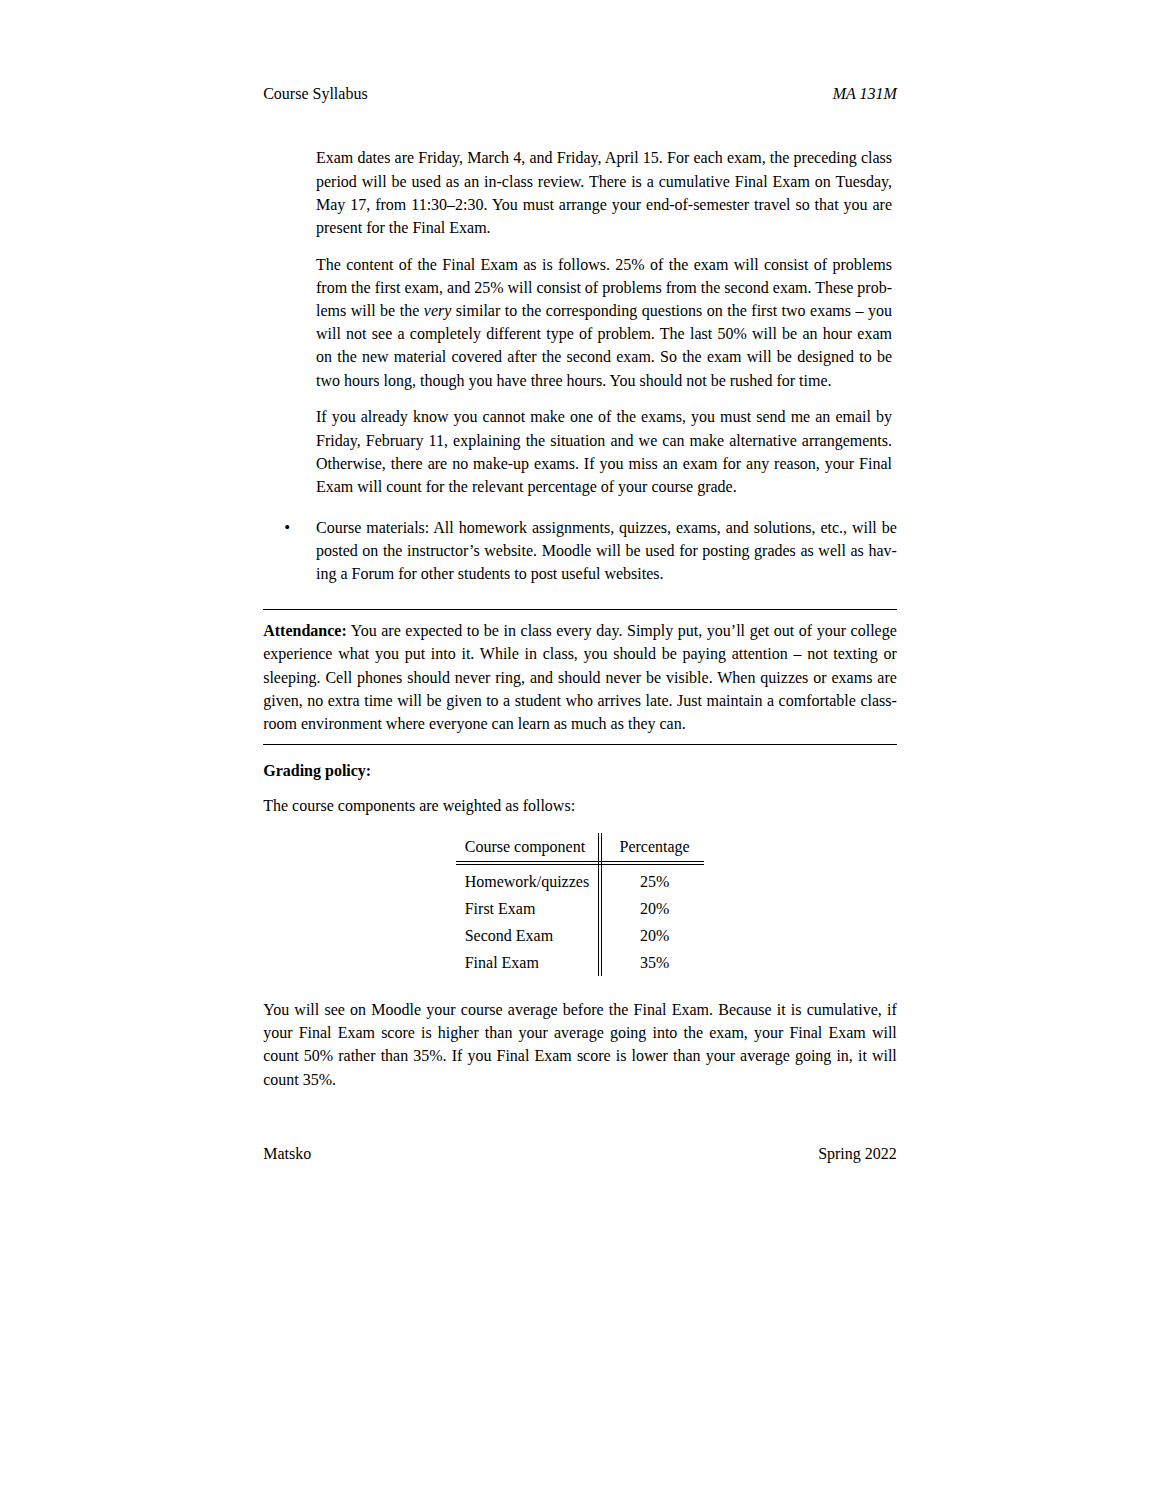Course Syllabus
MA 131M
Exam dates are Friday, March 4, and Friday, April 15. For each exam, the preceding class period will be used as an in-class review. There is a cumulative Final Exam on Tuesday, May 17, from 11:30–2:30. You must arrange your end-of-semester travel so that you are present for the Final Exam.
The content of the Final Exam as is follows. 25% of the exam will consist of problems from the first exam, and 25% will consist of problems from the second exam. These problems will be the very similar to the corresponding questions on the first two exams – you will not see a completely different type of problem. The last 50% will be an hour exam on the new material covered after the second exam. So the exam will be designed to be two hours long, though you have three hours. You should not be rushed for time.
If you already know you cannot make one of the exams, you must send me an email by Friday, February 11, explaining the situation and we can make alternative arrangements. Otherwise, there are no make-up exams. If you miss an exam for any reason, your Final Exam will count for the relevant percentage of your course grade.
Course materials: All homework assignments, quizzes, exams, and solutions, etc., will be posted on the instructor’s website. Moodle will be used for posting grades as well as having a Forum for other students to post useful websites.
Attendance: You are expected to be in class every day. Simply put, you’ll get out of your college experience what you put into it. While in class, you should be paying attention – not texting or sleeping. Cell phones should never ring, and should never be visible. When quizzes or exams are given, no extra time will be given to a student who arrives late. Just maintain a comfortable classroom environment where everyone can learn as much as they can.
Grading policy:
The course components are weighted as follows:
| Course component | | Percentage |
| --- | --- | --- |
| Homework/quizzes | | 25% |
| First Exam | | 20% |
| Second Exam | | 20% |
| Final Exam | | 35% |
You will see on Moodle your course average before the Final Exam. Because it is cumulative, if your Final Exam score is higher than your average going into the exam, your Final Exam will count 50% rather than 35%. If you Final Exam score is lower than your average going in, it will count 35%.
Matsko
Spring 2022